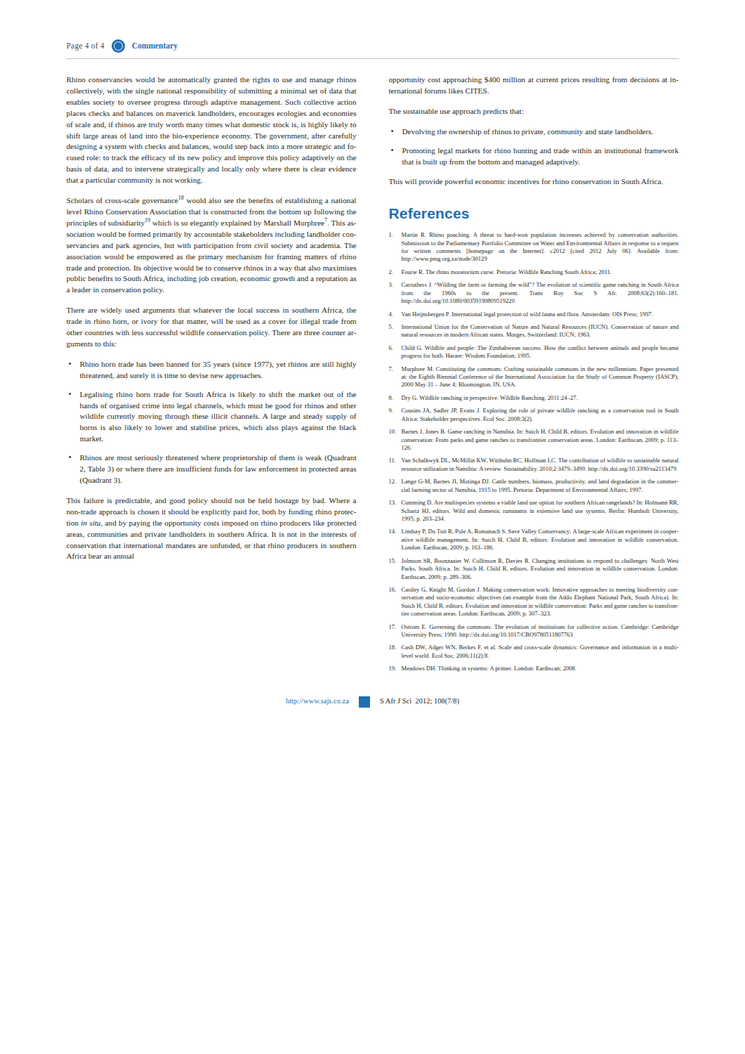Page 4 of 4 Commentary
Rhino conservancies would be automatically granted the rights to use and manage rhinos collectively, with the single national responsibility of submitting a minimal set of data that enables society to oversee progress through adaptive management. Such collective action places checks and balances on maverick landholders, encourages ecologies and economies of scale and, if rhinos are truly worth many times what domestic stock is, is highly likely to shift large areas of land into the bio-experience economy. The government, after carefully designing a system with checks and balances, would step back into a more strategic and focused role: to track the efficacy of its new policy and improve this policy adaptively on the basis of data, and to intervene strategically and locally only where there is clear evidence that a particular community is not working.
Scholars of cross-scale governance18 would also see the benefits of establishing a national level Rhino Conservation Association that is constructed from the bottom up following the principles of subsidiarity19 which is so elegantly explained by Marshall Murphree7. This association would be formed primarily by accountable stakeholders including landholder conservancies and park agencies, but with participation from civil society and academia. The association would be empowered as the primary mechanism for framing matters of rhino trade and protection. Its objective would be to conserve rhinos in a way that also maximises public benefits to South Africa, including job creation, economic growth and a reputation as a leader in conservation policy.
There are widely used arguments that whatever the local success in southern Africa, the trade in rhino horn, or ivory for that matter, will be used as a cover for illegal trade from other countries with less successful wildlife conservation policy. There are three counter arguments to this:
Rhino horn trade has been banned for 35 years (since 1977), yet rhinos are still highly threatened, and surely it is time to devise new approaches.
Legalising rhino horn trade for South Africa is likely to shift the market out of the hands of organised crime into legal channels, which must be good for rhinos and other wildlife currently moving through these illicit channels. A large and steady supply of horns is also likely to lower and stabilise prices, which also plays against the black market.
Rhinos are most seriously threatened where proprietorship of them is weak (Quadrant 2, Table 3) or where there are insufficient funds for law enforcement in protected areas (Quadrant 3).
This failure is predictable, and good policy should not be held hostage by bad. Where a non-trade approach is chosen it should be explicitly paid for, both by funding rhino protection in situ, and by paying the opportunity costs imposed on rhino producers like protected areas, communities and private landholders in southern Africa. It is not in the interests of conservation that international mandates are unfunded, or that rhino producers in southern Africa bear an annual
opportunity cost approaching $400 million at current prices resulting from decisions at international forums likes CITES.
The sustainable use approach predicts that:
Devolving the ownership of rhinos to private, community and state landholders.
Promoting legal markets for rhino hunting and trade within an institutional framework that is built up from the bottom and managed adaptively.
This will provide powerful economic incentives for rhino conservation in South Africa.
References
Martin R. Rhino poaching. A threat to hard-won population increases achieved by conservation authorities. Submission to the Parliamentary Portfolio Committee on Water and Environmental Affairs in response to a request for written comments [homepage on the Internet]. c2012 [cited 2012 July 06]. Available from: http://www.pmg.org.za/node/30129
Fourie R. The rhino moratorium curse. Pretoria: Wildlife Ranching South Africa; 2011.
Carruthers J. “Wilding the farm or farming the wild”? The evolution of scientific game ranching in South Africa from the 1960s to the present. Trans Roy Soc S Afr. 2008;63(2):160–181. http://dx.doi.org/10.1080/00359190809519220
Van Heijnsbergen P. International legal protection of wild fauna and flora. Amsterdam: OIS Press; 1997.
International Union for the Conservation of Nature and Natural Resources (IUCN). Conservation of nature and natural resources in modern African states. Morges, Switzerland: IUCN; 1963.
Child G. Wildlife and people: The Zimbabwean success. How the conflict between animals and people became progress for both. Harare: Wisdom Foundation; 1995.
Murphree M. Constituting the commons: Crafting sustainable commons in the new millennium. Paper presented at: the Eighth Biennial Conference of the International Association for the Study of Common Property (IASCP); 2000 May 31 – June 4; Bloomington, IN, USA.
Dry G. Wildlife ranching in perspective. Wildlife Ranching. 2011:24–27.
Cousins JA, Sadler JP, Evans J. Exploring the role of private wildlife ranching as a conservation tool in South Africa: Stakeholder perspectives. Ecol Soc. 2008;3(2).
Barnes J, Jones B. Game ranching in Namibia. In: Suich H, Child B, editors. Evolution and innovation in wildlife conservation: From parks and game ranches to transfrontier conservation areas. London: Earthscan, 2009; p. 113–126.
Van Schalkwyk DL, McMillin KW, Witthuhn RC, Hoffman LC. The contribution of wildlife to sustainable natural resource utilization in Namibia: A review. Sustainability. 2010;2:3479–3499. http://dx.doi.org/10.3390/su2113479
Lange G-M, Barnes JI, Motinga DJ. Cattle numbers, biomass, productivity, and land degradation in the commercial farming sector of Namibia, 1915 to 1995. Pretoria: Department of Environmental Affairs; 1997.
Cumming D. Are multispecies systems a viable land use option for southern African rangelands? In: Hofmann RR, Schartz HJ, editors. Wild and domestic ruminants in extensive land use systems. Berlin: Humbolt University, 1995; p. 203–234.
Lindsay P, Du Toit R, Pole A, Romanach S. Save Valley Conservancy: A large-scale African experiment in cooperative wildlife management. In: Suich H, Child B, editors. Evolution and innovation in wildlife conservation. London: Earthscan, 2009; p. 163–186.
Johnson SR, Boonzaaier W, Collinson R, Davies R. Changing institutions to respond to challenges: North West Parks, South Africa. In: Suich H, Child B, editors. Evolution and innovation in wildlife conservation. London: Earthscan, 2009; p. 289–306.
Castley G, Knight M, Gordon J. Making conservation work: Innovative approaches to meeting biodiversity conservation and socio-economic objectives (an example from the Addo Elephant National Park, South Africa). In: Suich H, Child B, editors. Evolution and innovation in wildlife conservation: Parks and game ranches to transfrontier conservation areas. London: Earthscan, 2009; p. 307–323.
Ostrom E. Governing the commons: The evolution of institutions for collective action. Cambridge: Cambridge University Press; 1990. http://dx.doi.org/10.1017/CBO9780511807763
Cash DW, Adger WN, Berkes F, et al. Scale and cross-scale dynamics: Governance and information in a multilevel world. Ecol Soc. 2006;11(2):8.
Meadows DH. Thinking in systems: A primer. London: Earthscan; 2008.
http://www.sajs.co.za S Afr J Sci 2012; 108(7/8)